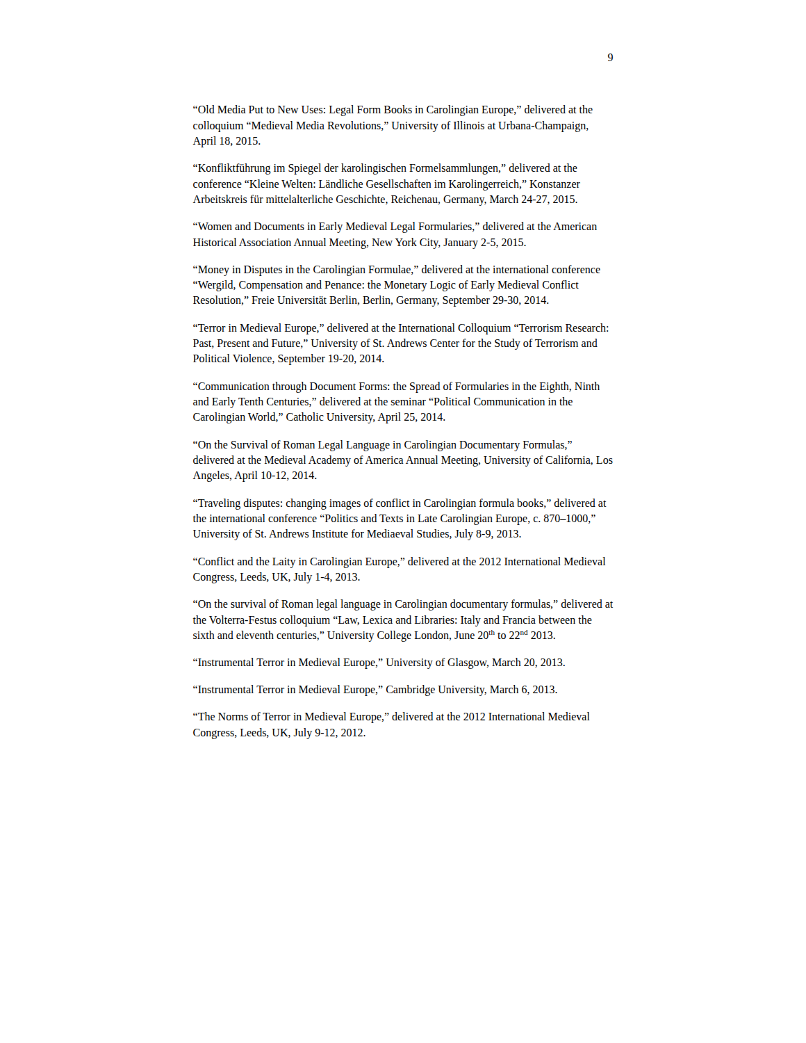9
“Old Media Put to New Uses: Legal Form Books in Carolingian Europe,” delivered at the colloquium “Medieval Media Revolutions,” University of Illinois at Urbana-Champaign, April 18, 2015.
“Konfliktführung im Spiegel der karolingischen Formelsammlungen,” delivered at the conference “Kleine Welten: Ländliche Gesellschaften im Karolingerreich,” Konstanzer Arbeitskreis für mittelalterliche Geschichte, Reichenau, Germany, March 24-27, 2015.
“Women and Documents in Early Medieval Legal Formularies,” delivered at the American Historical Association Annual Meeting, New York City, January 2-5, 2015.
“Money in Disputes in the Carolingian Formulae,” delivered at the international conference “Wergild, Compensation and Penance: the Monetary Logic of Early Medieval Conflict Resolution,” Freie Universität Berlin, Berlin, Germany, September 29-30, 2014.
“Terror in Medieval Europe,” delivered at the International Colloquium “Terrorism Research: Past, Present and Future,” University of St. Andrews Center for the Study of Terrorism and Political Violence, September 19-20, 2014.
“Communication through Document Forms: the Spread of Formularies in the Eighth, Ninth and Early Tenth Centuries,” delivered at the seminar “Political Communication in the Carolingian World,” Catholic University, April 25, 2014.
“On the Survival of Roman Legal Language in Carolingian Documentary Formulas,” delivered at the Medieval Academy of America Annual Meeting, University of California, Los Angeles, April 10-12, 2014.
“Traveling disputes: changing images of conflict in Carolingian formula books,” delivered at the international conference “Politics and Texts in Late Carolingian Europe, c. 870–1000,” University of St. Andrews Institute for Mediaeval Studies, July 8-9, 2013.
“Conflict and the Laity in Carolingian Europe,” delivered at the 2012 International Medieval Congress, Leeds, UK, July 1-4, 2013.
“On the survival of Roman legal language in Carolingian documentary formulas,” delivered at the Volterra-Festus colloquium “Law, Lexica and Libraries: Italy and Francia between the sixth and eleventh centuries,” University College London, June 20th to 22nd 2013.
“Instrumental Terror in Medieval Europe,” University of Glasgow, March 20, 2013.
“Instrumental Terror in Medieval Europe,” Cambridge University, March 6, 2013.
“The Norms of Terror in Medieval Europe,” delivered at the 2012 International Medieval Congress, Leeds, UK, July 9-12, 2012.